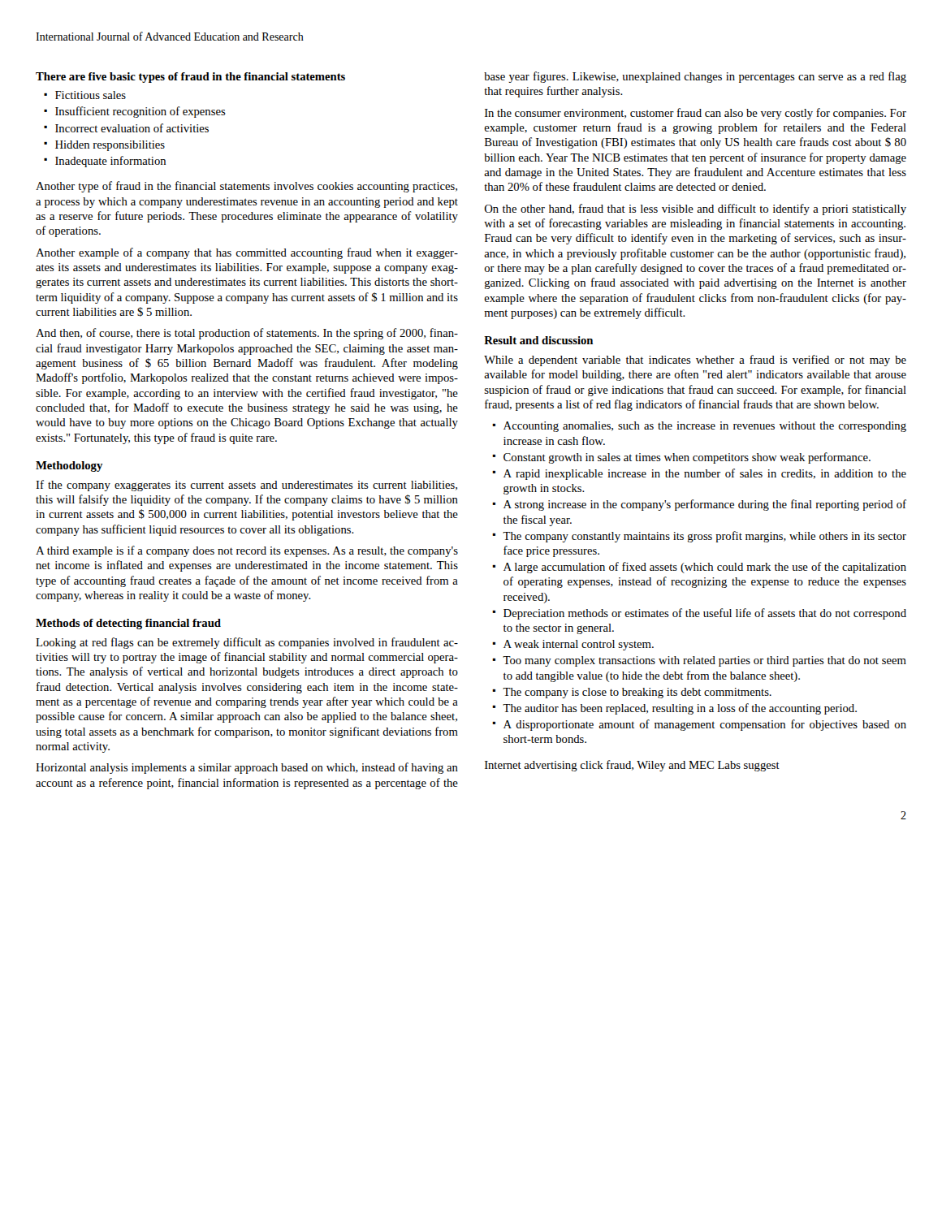International Journal of Advanced Education and Research
There are five basic types of fraud in the financial statements
Fictitious sales
Insufficient recognition of expenses
Incorrect evaluation of activities
Hidden responsibilities
Inadequate information
Another type of fraud in the financial statements involves cookies accounting practices, a process by which a company underestimates revenue in an accounting period and kept as a reserve for future periods. These procedures eliminate the appearance of volatility of operations.
Another example of a company that has committed accounting fraud when it exaggerates its assets and underestimates its liabilities. For example, suppose a company exaggerates its current assets and underestimates its current liabilities. This distorts the short-term liquidity of a company. Suppose a company has current assets of $ 1 million and its current liabilities are $ 5 million.
And then, of course, there is total production of statements. In the spring of 2000, financial fraud investigator Harry Markopolos approached the SEC, claiming the asset management business of $ 65 billion Bernard Madoff was fraudulent. After modeling Madoff's portfolio, Markopolos realized that the constant returns achieved were impossible. For example, according to an interview with the certified fraud investigator, "he concluded that, for Madoff to execute the business strategy he said he was using, he would have to buy more options on the Chicago Board Options Exchange that actually exists." Fortunately, this type of fraud is quite rare.
Methodology
If the company exaggerates its current assets and underestimates its current liabilities, this will falsify the liquidity of the company. If the company claims to have $ 5 million in current assets and $ 500,000 in current liabilities, potential investors believe that the company has sufficient liquid resources to cover all its obligations.
A third example is if a company does not record its expenses. As a result, the company's net income is inflated and expenses are underestimated in the income statement. This type of accounting fraud creates a façade of the amount of net income received from a company, whereas in reality it could be a waste of money.
Methods of detecting financial fraud
Looking at red flags can be extremely difficult as companies involved in fraudulent activities will try to portray the image of financial stability and normal commercial operations. The analysis of vertical and horizontal budgets introduces a direct approach to fraud detection. Vertical analysis involves considering each item in the income statement as a percentage of revenue and comparing trends year after year which could be a possible cause for concern. A similar approach can also be applied to the balance sheet, using total assets as a benchmark for comparison, to monitor significant deviations from normal activity.
Horizontal analysis implements a similar approach based on which, instead of having an account as a reference point, financial information is represented as a percentage of the base year figures. Likewise, unexplained changes in percentages can serve as a red flag that requires further analysis.
In the consumer environment, customer fraud can also be very costly for companies. For example, customer return fraud is a growing problem for retailers and the Federal Bureau of Investigation (FBI) estimates that only US health care frauds cost about $ 80 billion each. Year The NICB estimates that ten percent of insurance for property damage and damage in the United States. They are fraudulent and Accenture estimates that less than 20% of these fraudulent claims are detected or denied.
On the other hand, fraud that is less visible and difficult to identify a priori statistically with a set of forecasting variables are misleading in financial statements in accounting. Fraud can be very difficult to identify even in the marketing of services, such as insurance, in which a previously profitable customer can be the author (opportunistic fraud), or there may be a plan carefully designed to cover the traces of a fraud premeditated organized. Clicking on fraud associated with paid advertising on the Internet is another example where the separation of fraudulent clicks from non-fraudulent clicks (for payment purposes) can be extremely difficult.
Result and discussion
While a dependent variable that indicates whether a fraud is verified or not may be available for model building, there are often "red alert" indicators available that arouse suspicion of fraud or give indications that fraud can succeed. For example, for financial fraud, presents a list of red flag indicators of financial frauds that are shown below.
Accounting anomalies, such as the increase in revenues without the corresponding increase in cash flow.
Constant growth in sales at times when competitors show weak performance.
A rapid inexplicable increase in the number of sales in credits, in addition to the growth in stocks.
A strong increase in the company's performance during the final reporting period of the fiscal year.
The company constantly maintains its gross profit margins, while others in its sector face price pressures.
A large accumulation of fixed assets (which could mark the use of the capitalization of operating expenses, instead of recognizing the expense to reduce the expenses received).
Depreciation methods or estimates of the useful life of assets that do not correspond to the sector in general.
A weak internal control system.
Too many complex transactions with related parties or third parties that do not seem to add tangible value (to hide the debt from the balance sheet).
The company is close to breaking its debt commitments.
The auditor has been replaced, resulting in a loss of the accounting period.
A disproportionate amount of management compensation for objectives based on short-term bonds.
Internet advertising click fraud, Wiley and MEC Labs suggest
2